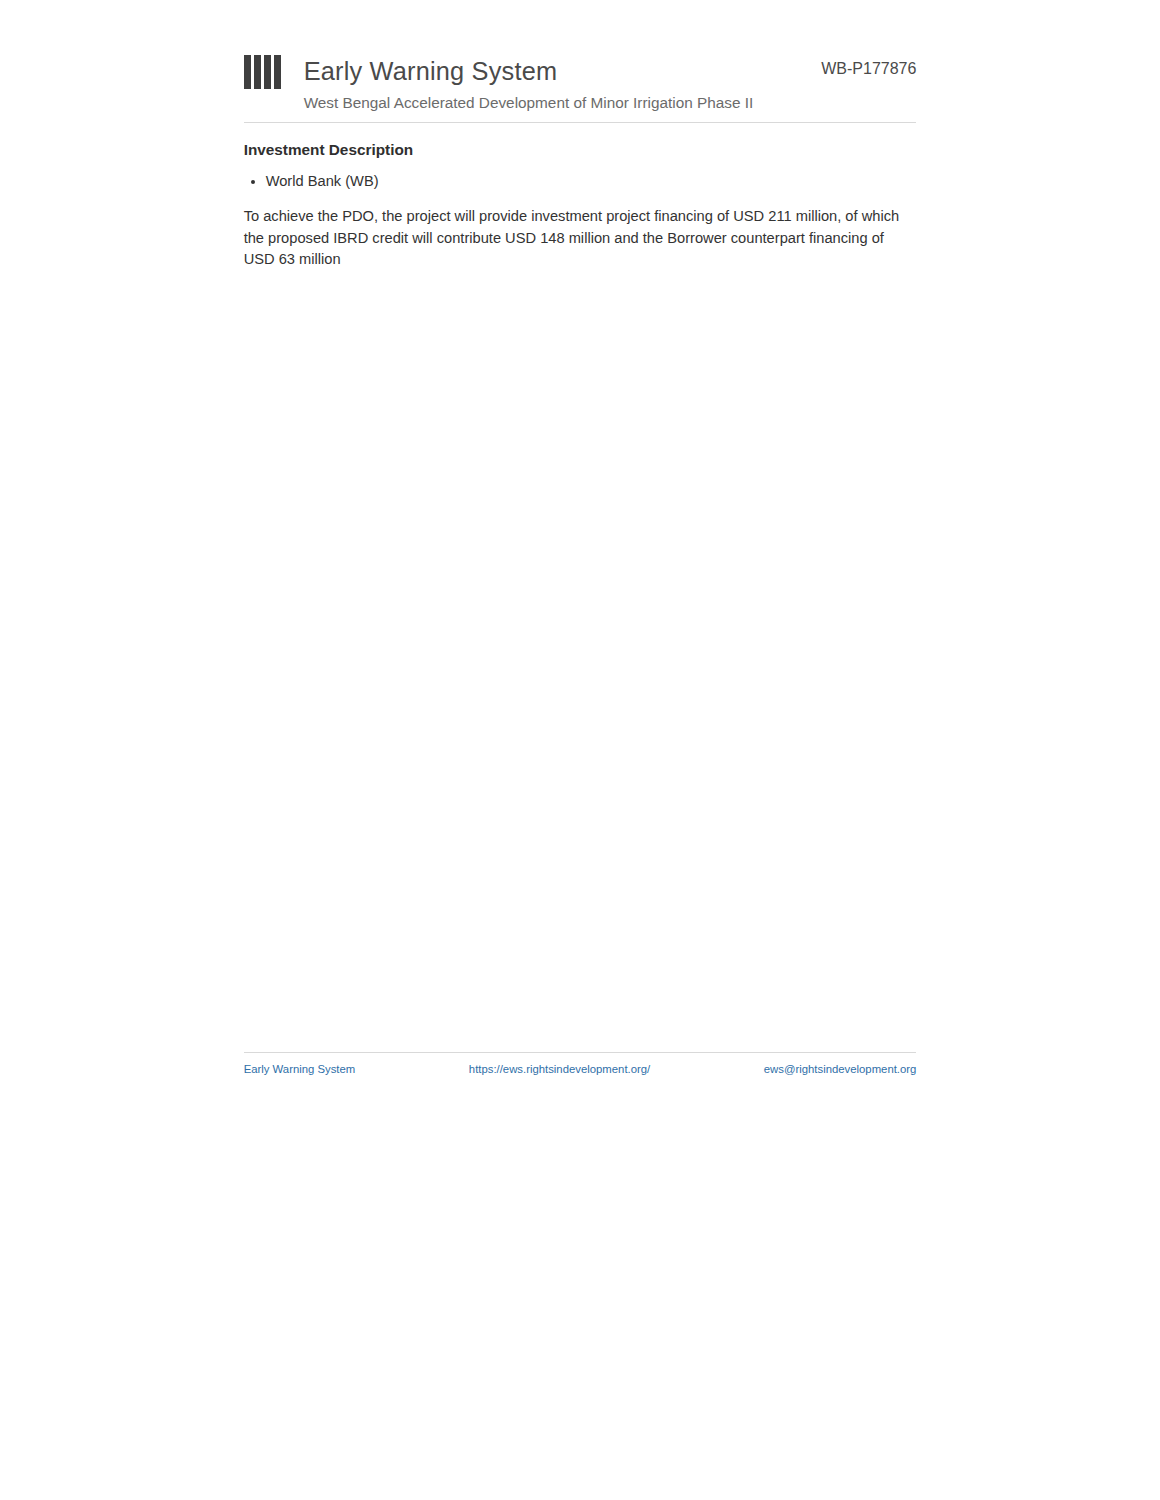Early Warning System
West Bengal Accelerated Development of Minor Irrigation Phase II
WB-P177876
Investment Description
World Bank (WB)
To achieve the PDO, the project will provide investment project financing of USD 211 million, of which the proposed IBRD credit will contribute USD 148 million and the Borrower counterpart financing of USD 63 million
Early Warning System
https://ews.rightsindevelopment.org/
ews@rightsindevelopment.org